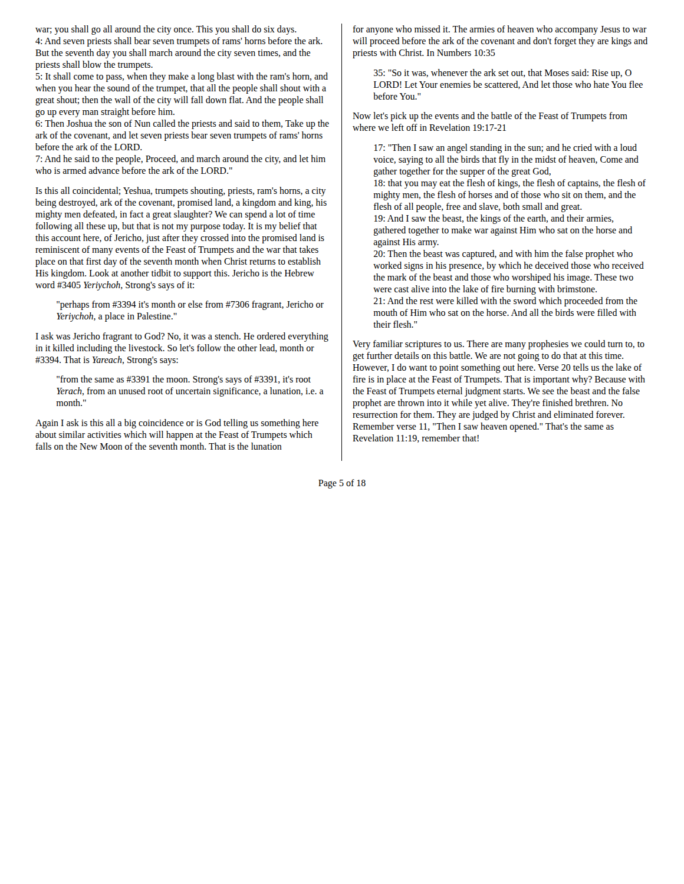war; you shall go all around the city once. This you shall do six days.
4: And seven priests shall bear seven trumpets of rams' horns before the ark. But the seventh day you shall march around the city seven times, and the priests shall blow the trumpets.
5: It shall come to pass, when they make a long blast with the ram's horn, and when you hear the sound of the trumpet, that all the people shall shout with a great shout; then the wall of the city will fall down flat. And the people shall go up every man straight before him.
6: Then Joshua the son of Nun called the priests and said to them, Take up the ark of the covenant, and let seven priests bear seven trumpets of rams' horns before the ark of the LORD.
7: And he said to the people, Proceed, and march around the city, and let him who is armed advance before the ark of the LORD."
Is this all coincidental; Yeshua, trumpets shouting, priests, ram's horns, a city being destroyed, ark of the covenant, promised land, a kingdom and king, his mighty men defeated, in fact a great slaughter? We can spend a lot of time following all these up, but that is not my purpose today. It is my belief that this account here, of Jericho, just after they crossed into the promised land is reminiscent of many events of the Feast of Trumpets and the war that takes place on that first day of the seventh month when Christ returns to establish His kingdom. Look at another tidbit to support this. Jericho is the Hebrew word #3405 Yeriychoh, Strong's says of it:
"perhaps from #3394 it's month or else from #7306 fragrant, Jericho or Yeriychoh, a place in Palestine."
I ask was Jericho fragrant to God? No, it was a stench. He ordered everything in it killed including the livestock. So let's follow the other lead, month or #3394. That is Yareach, Strong's says:
"from the same as #3391 the moon. Strong's says of #3391, it's root Yerach, from an unused root of uncertain significance, a lunation, i.e. a month."
Again I ask is this all a big coincidence or is God telling us something here about similar activities which will happen at the Feast of Trumpets which falls on the New Moon of the seventh month. That is the lunation
for anyone who missed it. The armies of heaven who accompany Jesus to war will proceed before the ark of the covenant and don't forget they are kings and priests with Christ. In Numbers 10:35
35: "So it was, whenever the ark set out, that Moses said: Rise up, O LORD! Let Your enemies be scattered, And let those who hate You flee before You."
Now let's pick up the events and the battle of the Feast of Trumpets from where we left off in Revelation 19:17-21
17: "Then I saw an angel standing in the sun; and he cried with a loud voice, saying to all the birds that fly in the midst of heaven, Come and gather together for the supper of the great God,
18: that you may eat the flesh of kings, the flesh of captains, the flesh of mighty men, the flesh of horses and of those who sit on them, and the flesh of all people, free and slave, both small and great.
19: And I saw the beast, the kings of the earth, and their armies, gathered together to make war against Him who sat on the horse and against His army.
20: Then the beast was captured, and with him the false prophet who worked signs in his presence, by which he deceived those who received the mark of the beast and those who worshiped his image. These two were cast alive into the lake of fire burning with brimstone.
21: And the rest were killed with the sword which proceeded from the mouth of Him who sat on the horse. And all the birds were filled with their flesh."
Very familiar scriptures to us. There are many prophesies we could turn to, to get further details on this battle. We are not going to do that at this time. However, I do want to point something out here. Verse 20 tells us the lake of fire is in place at the Feast of Trumpets. That is important why? Because with the Feast of Trumpets eternal judgment starts. We see the beast and the false prophet are thrown into it while yet alive. They're finished brethren. No resurrection for them. They are judged by Christ and eliminated forever. Remember verse 11, "Then I saw heaven opened." That's the same as Revelation 11:19, remember that!
Page 5 of 18